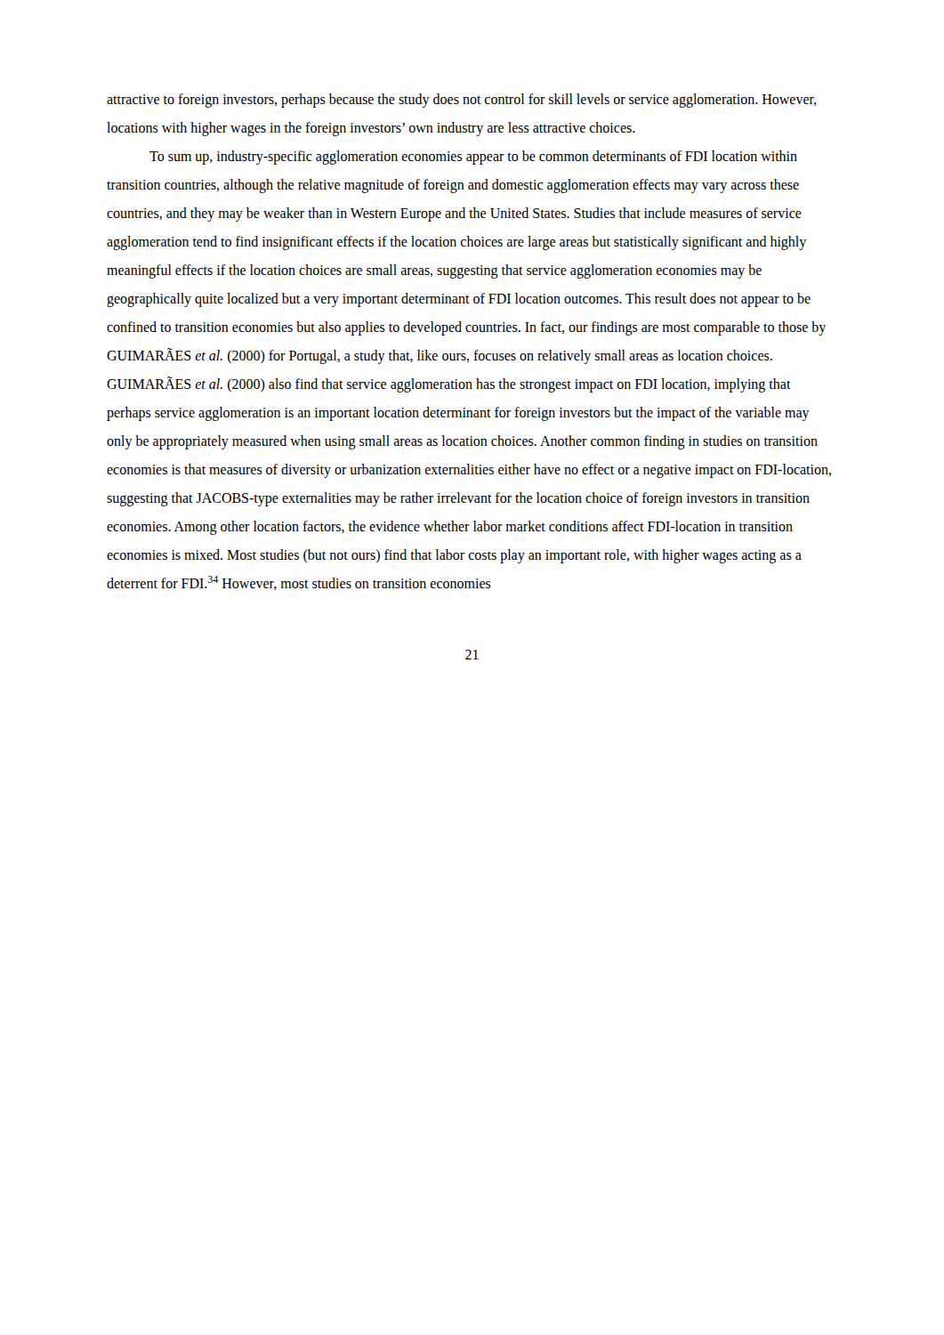attractive to foreign investors, perhaps because the study does not control for skill levels or service agglomeration. However, locations with higher wages in the foreign investors’ own industry are less attractive choices.
To sum up, industry-specific agglomeration economies appear to be common determinants of FDI location within transition countries, although the relative magnitude of foreign and domestic agglomeration effects may vary across these countries, and they may be weaker than in Western Europe and the United States. Studies that include measures of service agglomeration tend to find insignificant effects if the location choices are large areas but statistically significant and highly meaningful effects if the location choices are small areas, suggesting that service agglomeration economies may be geographically quite localized but a very important determinant of FDI location outcomes. This result does not appear to be confined to transition economies but also applies to developed countries. In fact, our findings are most comparable to those by GUIMARÃES et al. (2000) for Portugal, a study that, like ours, focuses on relatively small areas as location choices. GUIMARÃES et al. (2000) also find that service agglomeration has the strongest impact on FDI location, implying that perhaps service agglomeration is an important location determinant for foreign investors but the impact of the variable may only be appropriately measured when using small areas as location choices. Another common finding in studies on transition economies is that measures of diversity or urbanization externalities either have no effect or a negative impact on FDI-location, suggesting that JACOBS-type externalities may be rather irrelevant for the location choice of foreign investors in transition economies. Among other location factors, the evidence whether labor market conditions affect FDI-location in transition economies is mixed. Most studies (but not ours) find that labor costs play an important role, with higher wages acting as a deterrent for FDI.34 However, most studies on transition economies
21